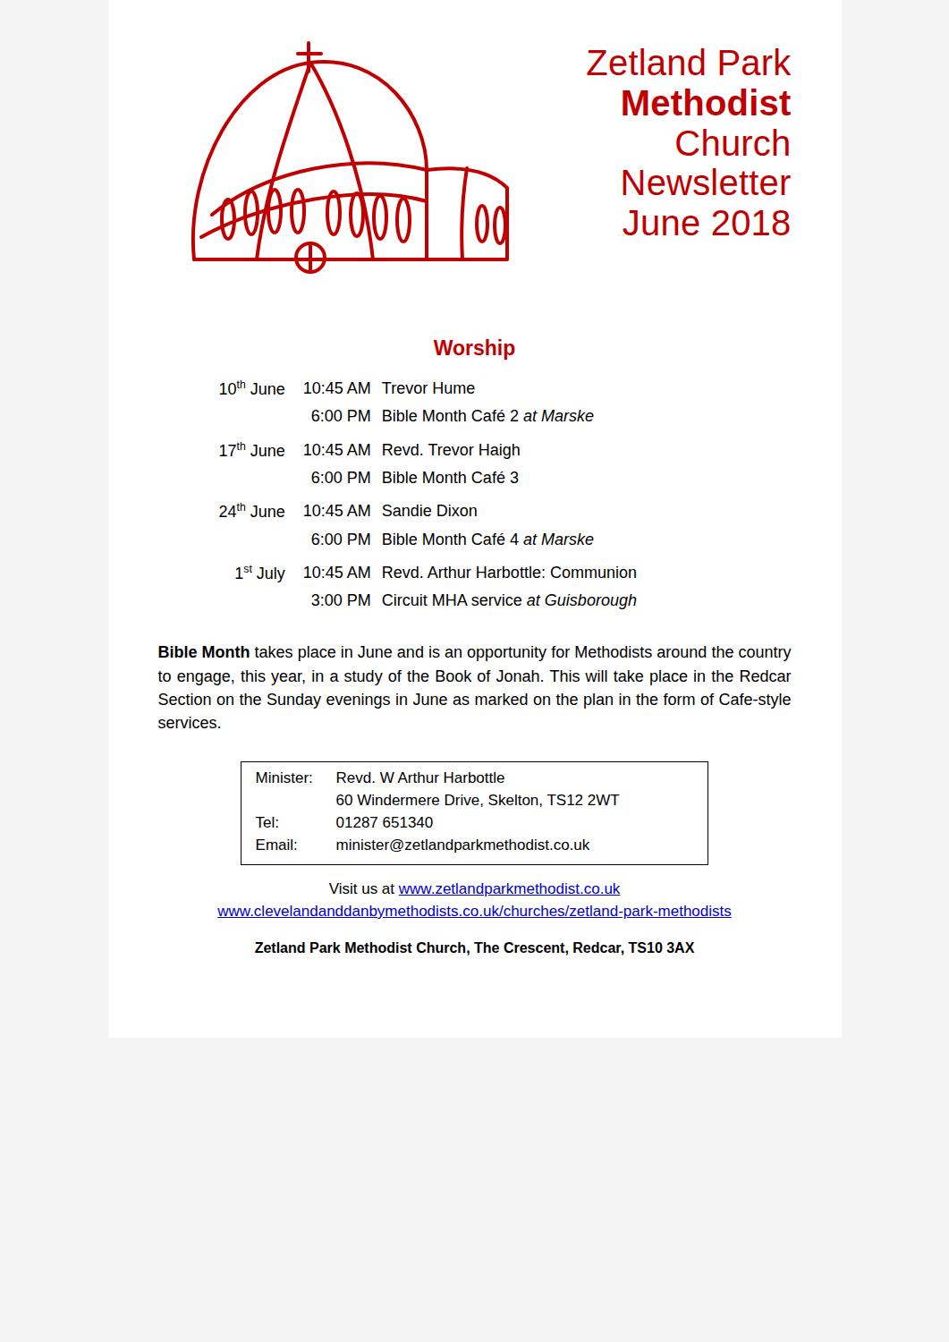Zetland Park Methodist Church Newsletter June 2018
Worship
| 10 th June | 10:45 AM | Trevor Hume |
| | 6:00 PM | Bible Month Café 2 at Marske |
| 17 th June | 10:45 AM | Revd. Trevor Haigh |
| | 6:00 PM | Bible Month Café 3 |
| 24 th June | 10:45 AM | Sandie Dixon |
| | 6:00 PM | Bible Month Café 4 at Marske |
| 1 st July | 10:45 AM | Revd. Arthur Harbottle: Communion |
| | 3:00 PM | Circuit MHA service at Guisborough |
Bible Month takes place in June and is an opportunity for Methodists around the country to engage, this year, in a study of the Book of Jonah. This will take place in the Redcar Section on the Sunday evenings in June as marked on the plan in the form of Cafe-style services.
| Minister: | Revd. W Arthur Harbottle |
| | 60 Windermere Drive, Skelton, TS12 2WT |
| Tel: | 01287 651340 |
| Email: | minister@zetlandparkmethodist.co.uk |
Visit us at www.zetlandparkmethodist.co.uk
www.clevelandanddanbymethodists.co.uk/churches/zetland-park-methodists
Zetland Park Methodist Church, The Crescent, Redcar, TS10 3AX